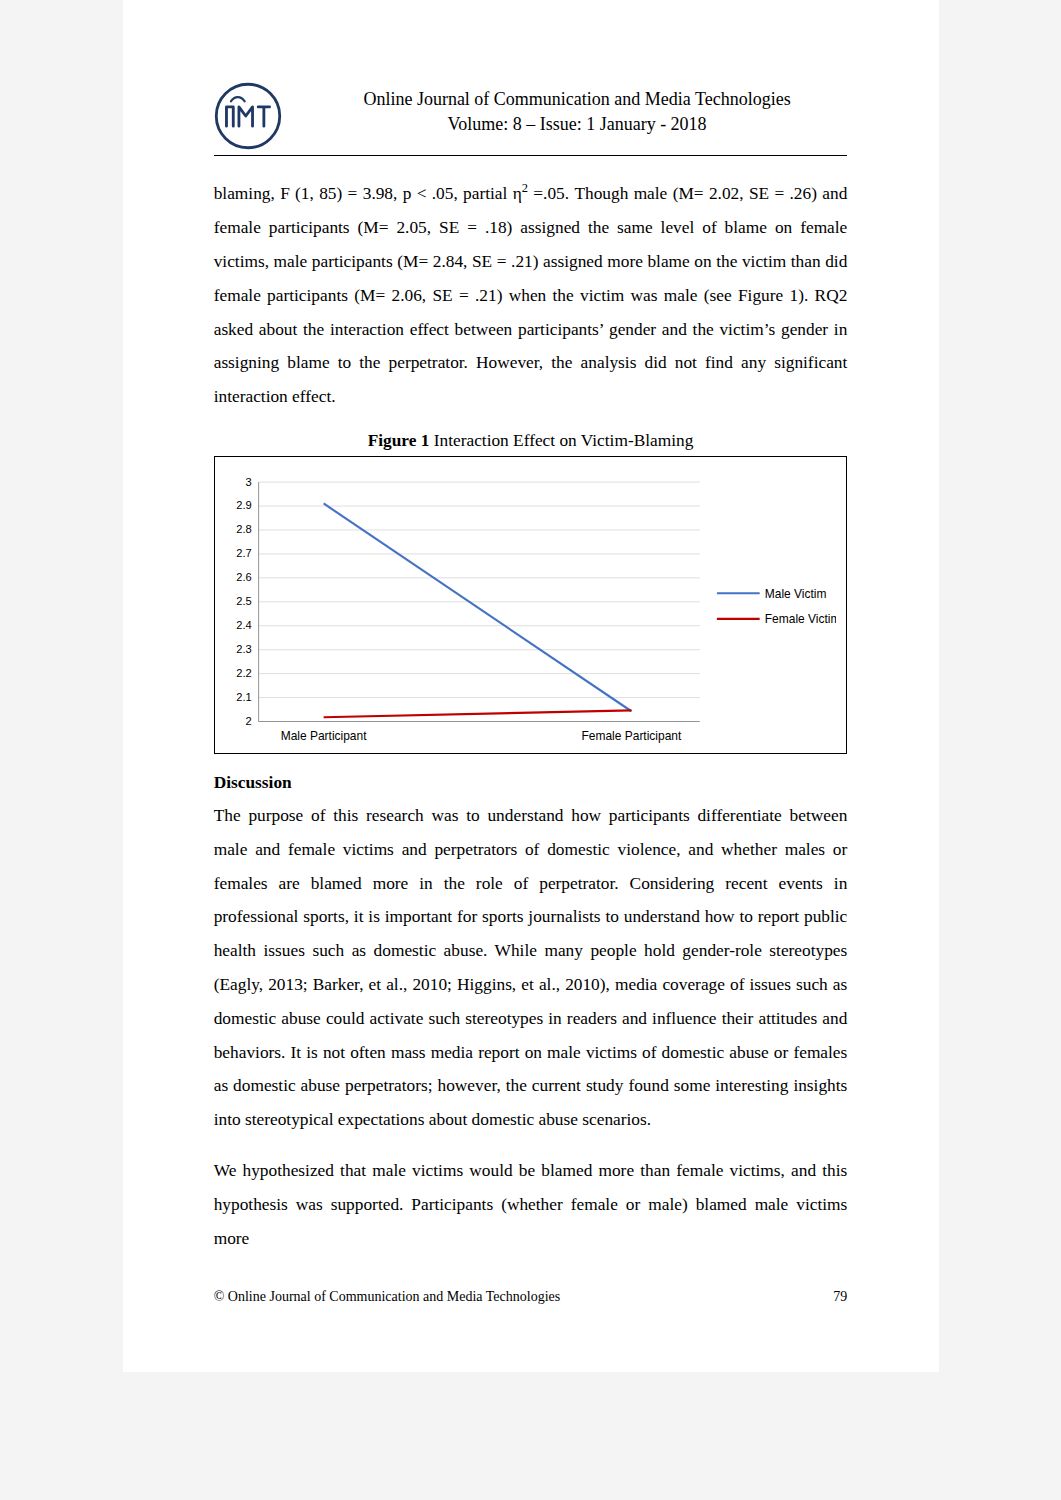Online Journal of Communication and Media Technologies
Volume: 8 – Issue: 1 January - 2018
blaming, F (1, 85) = 3.98, p < .05, partial η2 =.05. Though male (M= 2.02, SE = .26) and female participants (M= 2.05, SE = .18) assigned the same level of blame on female victims, male participants (M= 2.84, SE = .21) assigned more blame on the victim than did female participants (M= 2.06, SE = .21) when the victim was male (see Figure 1). RQ2 asked about the interaction effect between participants’ gender and the victim’s gender in assigning blame to the perpetrator. However, the analysis did not find any significant interaction effect.
Figure 1 Interaction Effect on Victim-Blaming
3 2.9 2.8 2.7 2.6 2.5 2.4 2.3 2.2 2.1 2 Male Victim Female Victim Male Participant Female Participant
Discussion
The purpose of this research was to understand how participants differentiate between male and female victims and perpetrators of domestic violence, and whether males or females are blamed more in the role of perpetrator. Considering recent events in professional sports, it is important for sports journalists to understand how to report public health issues such as domestic abuse. While many people hold gender-role stereotypes (Eagly, 2013; Barker, et al., 2010; Higgins, et al., 2010), media coverage of issues such as domestic abuse could activate such stereotypes in readers and influence their attitudes and behaviors. It is not often mass media report on male victims of domestic abuse or females as domestic abuse perpetrators; however, the current study found some interesting insights into stereotypical expectations about domestic abuse scenarios.
We hypothesized that male victims would be blamed more than female victims, and this hypothesis was supported. Participants (whether female or male) blamed male victims more
© Online Journal of Communication and Media Technologies
79